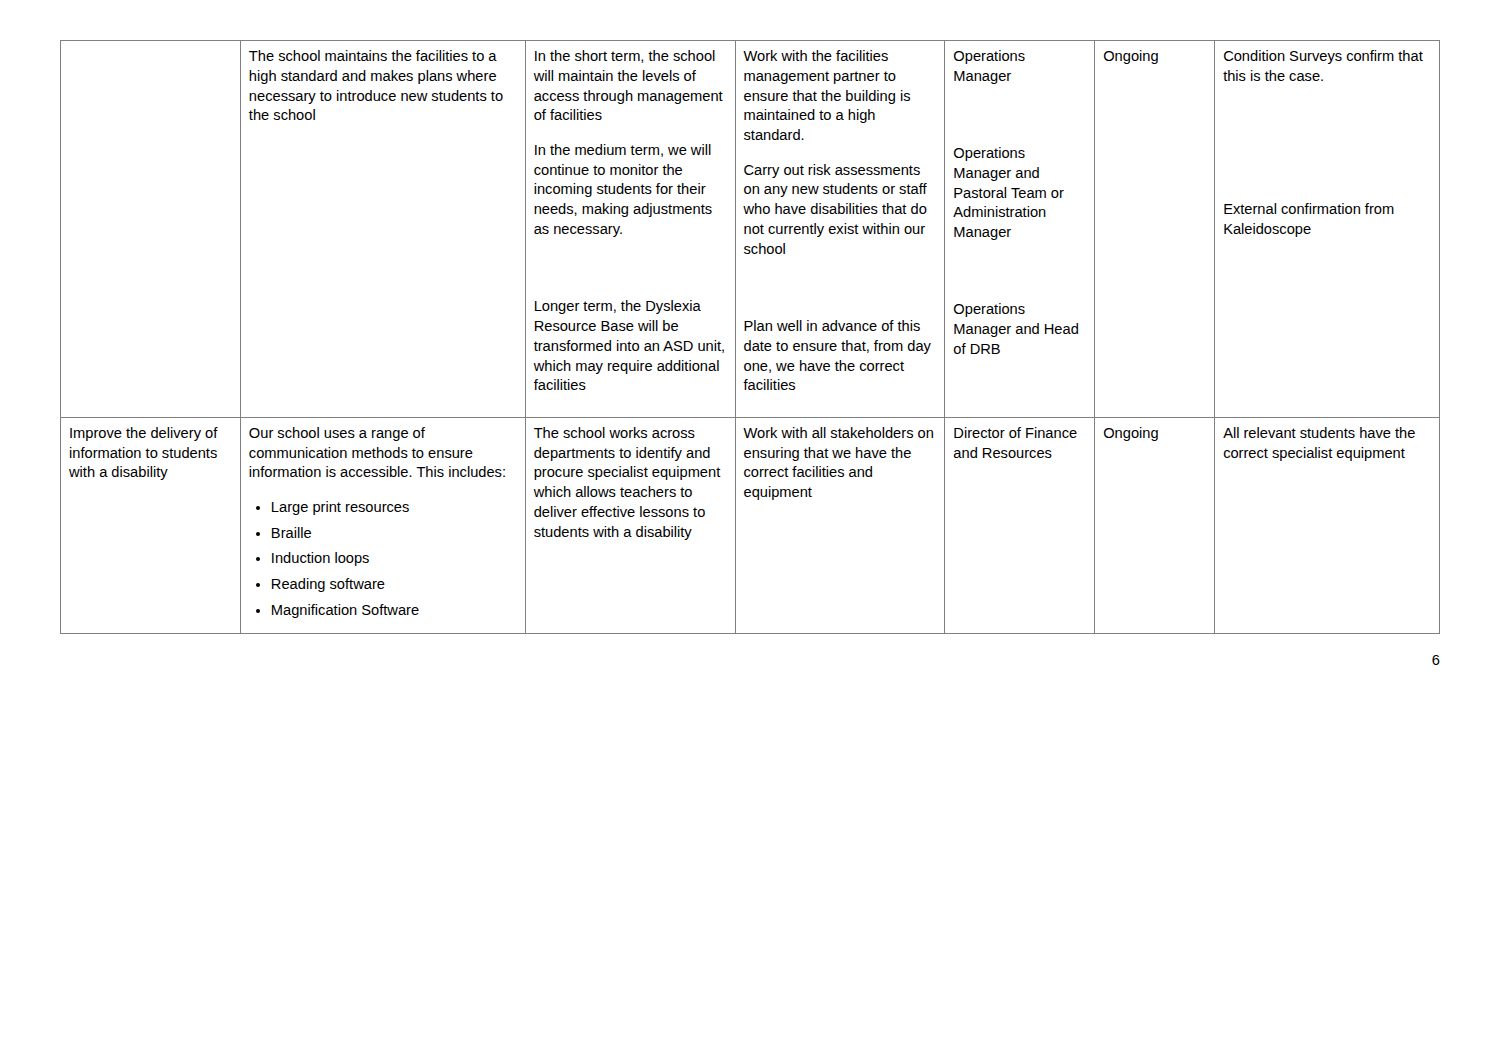| | The school maintains the facilities to a high standard and makes plans where necessary to introduce new students to the school | In the short term, the school will maintain the levels of access through management of facilities In the medium term, we will continue to monitor the incoming students for their needs, making adjustments as necessary. Longer term, the Dyslexia Resource Base will be transformed into an ASD unit, which may require additional facilities | Work with the facilities management partner to ensure that the building is maintained to a high standard. Carry out risk assessments on any new students or staff who have disabilities that do not currently exist within our school Plan well in advance of this date to ensure that, from day one, we have the correct facilities | Operations Manager Operations Manager and Pastoral Team or Administration Manager Operations Manager and Head of DRB | Ongoing | Condition Surveys confirm that this is the case. External confirmation from Kaleidoscope |
| Improve the delivery of information to students with a disability | Our school uses a range of communication methods to ensure information is accessible. This includes: Large print resources Braille Induction loops Reading software Magnification Software | The school works across departments to identify and procure specialist equipment which allows teachers to deliver effective lessons to students with a disability | Work with all stakeholders on ensuring that we have the correct facilities and equipment | Director of Finance and Resources | Ongoing | All relevant students have the correct specialist equipment |
6